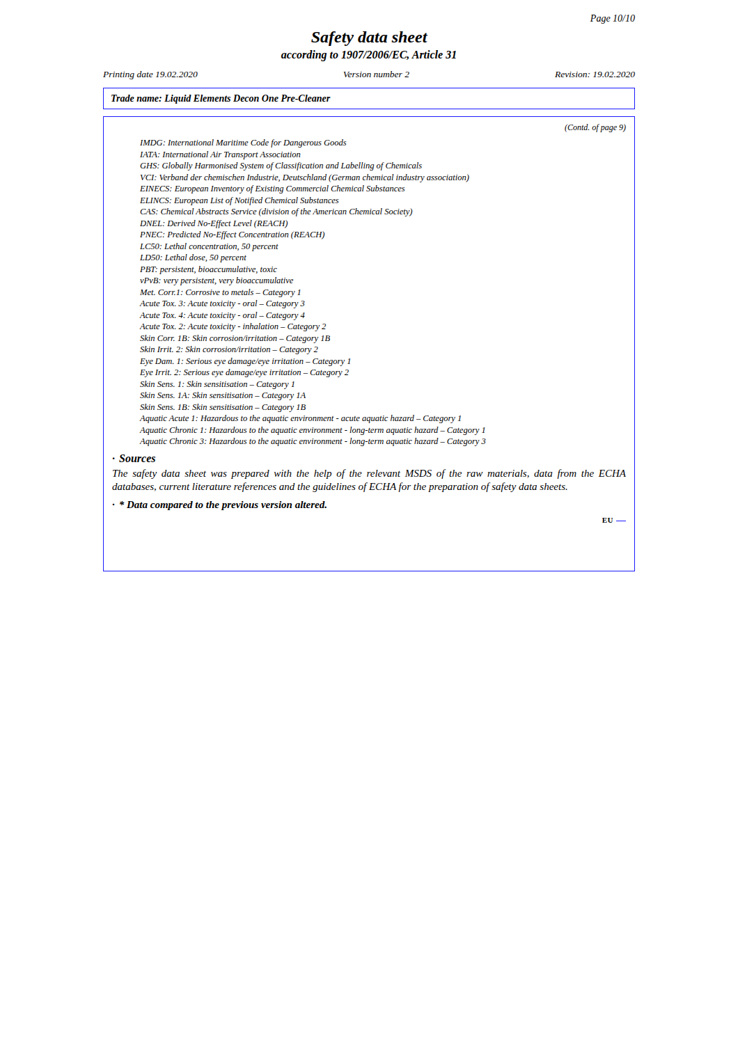Page 10/10
Safety data sheet
according to 1907/2006/EC, Article 31
Printing date 19.02.2020 Version number 2 Revision: 19.02.2020
Trade name: Liquid Elements Decon One Pre-Cleaner
(Contd. of page 9)
IMDG: International Maritime Code for Dangerous Goods
IATA: International Air Transport Association
GHS: Globally Harmonised System of Classification and Labelling of Chemicals
VCI: Verband der chemischen Industrie, Deutschland (German chemical industry association)
EINECS: European Inventory of Existing Commercial Chemical Substances
ELINCS: European List of Notified Chemical Substances
CAS: Chemical Abstracts Service (division of the American Chemical Society)
DNEL: Derived No-Effect Level (REACH)
PNEC: Predicted No-Effect Concentration (REACH)
LC50: Lethal concentration, 50 percent
LD50: Lethal dose, 50 percent
PBT: persistent, bioaccumulative, toxic
vPvB: very persistent, very bioaccumulative
Met. Corr.1: Corrosive to metals – Category 1
Acute Tox. 3: Acute toxicity - oral – Category 3
Acute Tox. 4: Acute toxicity - oral – Category 4
Acute Tox. 2: Acute toxicity - inhalation – Category 2
Skin Corr. 1B: Skin corrosion/irritation – Category 1B
Skin Irrit. 2: Skin corrosion/irritation – Category 2
Eye Dam. 1: Serious eye damage/eye irritation – Category 1
Eye Irrit. 2: Serious eye damage/eye irritation – Category 2
Skin Sens. 1: Skin sensitisation – Category 1
Skin Sens. 1A: Skin sensitisation – Category 1A
Skin Sens. 1B: Skin sensitisation – Category 1B
Aquatic Acute 1: Hazardous to the aquatic environment - acute aquatic hazard – Category 1
Aquatic Chronic 1: Hazardous to the aquatic environment - long-term aquatic hazard – Category 1
Aquatic Chronic 3: Hazardous to the aquatic environment - long-term aquatic hazard – Category 3
·Sources
The safety data sheet was prepared with the help of the relevant MSDS of the raw materials, data from the ECHA databases, current literature references and the guidelines of ECHA for the preparation of safety data sheets.
·* Data compared to the previous version altered.
EU